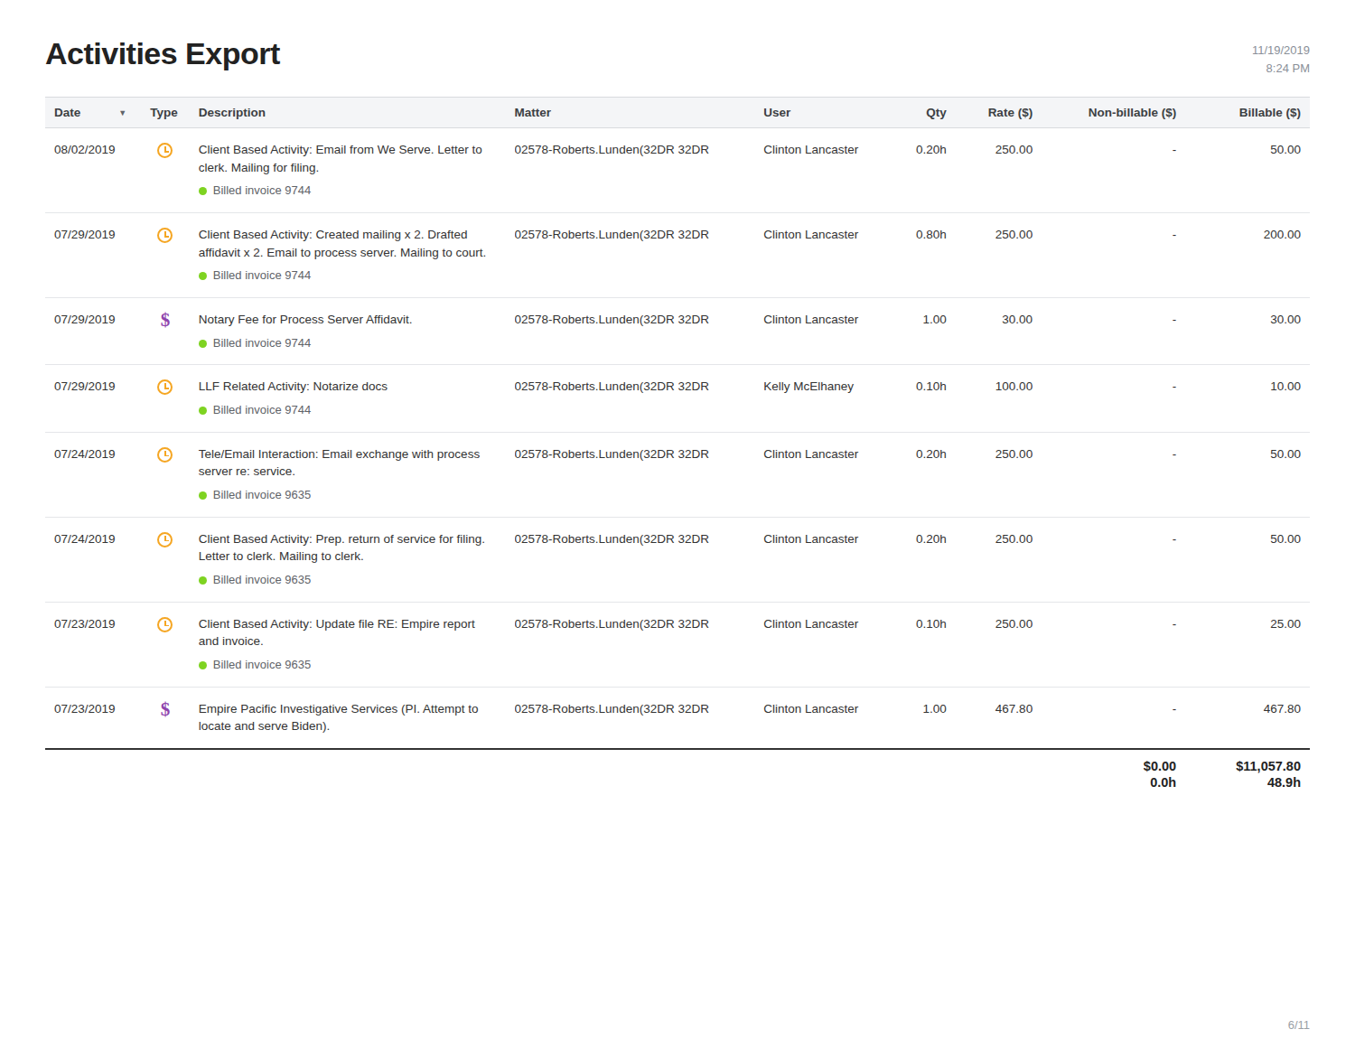Activities Export
11/19/2019
8:24 PM
| Date ▼ | Type | Description | Matter | User | Qty | Rate ($) | Non-billable ($) | Billable ($) |
| --- | --- | --- | --- | --- | --- | --- | --- | --- |
| 08/02/2019 | | Client Based Activity: Email from We Serve. Letter to clerk. Mailing for filing. Billed invoice 9744 | 02578-Roberts.Lunden(32DR 32DR | Clinton Lancaster | 0.20h | 250.00 | - | 50.00 |
| 07/29/2019 | | Client Based Activity: Created mailing x 2. Drafted affidavit x 2. Email to process server. Mailing to court. Billed invoice 9744 | 02578-Roberts.Lunden(32DR 32DR | Clinton Lancaster | 0.80h | 250.00 | - | 200.00 |
| 07/29/2019 | $ | Notary Fee for Process Server Affidavit. Billed invoice 9744 | 02578-Roberts.Lunden(32DR 32DR | Clinton Lancaster | 1.00 | 30.00 | - | 30.00 |
| 07/29/2019 | | LLF Related Activity: Notarize docs Billed invoice 9744 | 02578-Roberts.Lunden(32DR 32DR | Kelly McElhaney | 0.10h | 100.00 | - | 10.00 |
| 07/24/2019 | | Tele/Email Interaction: Email exchange with process server re: service. Billed invoice 9635 | 02578-Roberts.Lunden(32DR 32DR | Clinton Lancaster | 0.20h | 250.00 | - | 50.00 |
| 07/24/2019 | | Client Based Activity: Prep. return of service for filing. Letter to clerk. Mailing to clerk. Billed invoice 9635 | 02578-Roberts.Lunden(32DR 32DR | Clinton Lancaster | 0.20h | 250.00 | - | 50.00 |
| 07/23/2019 | | Client Based Activity: Update file RE: Empire report and invoice. Billed invoice 9635 | 02578-Roberts.Lunden(32DR 32DR | Clinton Lancaster | 0.10h | 250.00 | - | 25.00 |
| 07/23/2019 | $ | Empire Pacific Investigative Services (PI. Attempt to locate and serve Biden). | 02578-Roberts.Lunden(32DR 32DR | Clinton Lancaster | 1.00 | 467.80 | - | 467.80 |
| | $0.00 | $11,057.80 |
| | 0.0h | 48.9h |
6/11